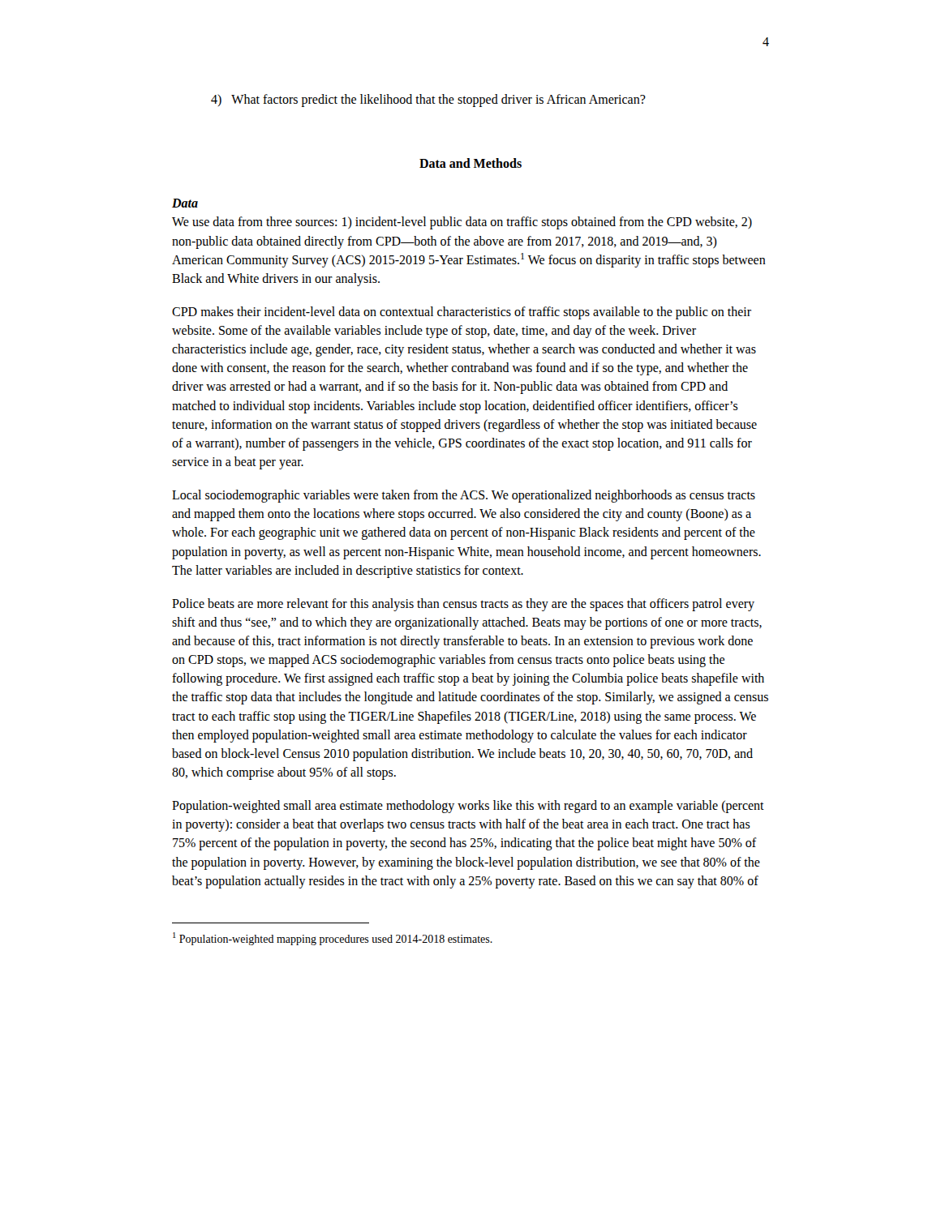4
4) What factors predict the likelihood that the stopped driver is African American?
Data and Methods
Data
We use data from three sources: 1) incident-level public data on traffic stops obtained from the CPD website, 2) non-public data obtained directly from CPD—both of the above are from 2017, 2018, and 2019—and, 3) American Community Survey (ACS) 2015-2019 5-Year Estimates.1 We focus on disparity in traffic stops between Black and White drivers in our analysis.
CPD makes their incident-level data on contextual characteristics of traffic stops available to the public on their website. Some of the available variables include type of stop, date, time, and day of the week. Driver characteristics include age, gender, race, city resident status, whether a search was conducted and whether it was done with consent, the reason for the search, whether contraband was found and if so the type, and whether the driver was arrested or had a warrant, and if so the basis for it. Non-public data was obtained from CPD and matched to individual stop incidents. Variables include stop location, deidentified officer identifiers, officer’s tenure, information on the warrant status of stopped drivers (regardless of whether the stop was initiated because of a warrant), number of passengers in the vehicle, GPS coordinates of the exact stop location, and 911 calls for service in a beat per year.
Local sociodemographic variables were taken from the ACS. We operationalized neighborhoods as census tracts and mapped them onto the locations where stops occurred. We also considered the city and county (Boone) as a whole. For each geographic unit we gathered data on percent of non-Hispanic Black residents and percent of the population in poverty, as well as percent non-Hispanic White, mean household income, and percent homeowners. The latter variables are included in descriptive statistics for context.
Police beats are more relevant for this analysis than census tracts as they are the spaces that officers patrol every shift and thus “see,” and to which they are organizationally attached. Beats may be portions of one or more tracts, and because of this, tract information is not directly transferable to beats. In an extension to previous work done on CPD stops, we mapped ACS sociodemographic variables from census tracts onto police beats using the following procedure. We first assigned each traffic stop a beat by joining the Columbia police beats shapefile with the traffic stop data that includes the longitude and latitude coordinates of the stop. Similarly, we assigned a census tract to each traffic stop using the TIGER/Line Shapefiles 2018 (TIGER/Line, 2018) using the same process. We then employed population-weighted small area estimate methodology to calculate the values for each indicator based on block-level Census 2010 population distribution. We include beats 10, 20, 30, 40, 50, 60, 70, 70D, and 80, which comprise about 95% of all stops.
Population-weighted small area estimate methodology works like this with regard to an example variable (percent in poverty): consider a beat that overlaps two census tracts with half of the beat area in each tract. One tract has 75% percent of the population in poverty, the second has 25%, indicating that the police beat might have 50% of the population in poverty. However, by examining the block-level population distribution, we see that 80% of the beat’s population actually resides in the tract with only a 25% poverty rate. Based on this we can say that 80% of
1 Population-weighted mapping procedures used 2014-2018 estimates.